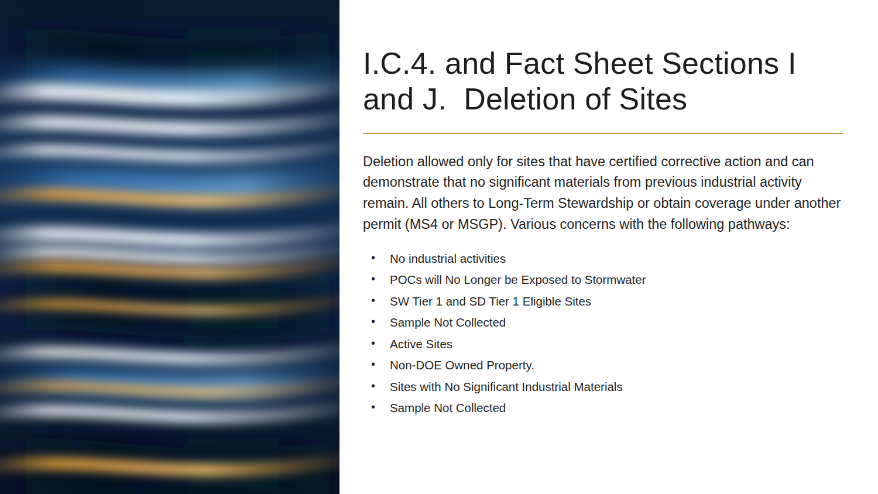I.C.4. and Fact Sheet Sections I and J. Deletion of Sites
Deletion allowed only for sites that have certified corrective action and can demonstrate that no significant materials from previous industrial activity remain. All others to Long-Term Stewardship or obtain coverage under another permit (MS4 or MSGP). Various concerns with the following pathways:
No industrial activities
POCs will No Longer be Exposed to Stormwater
SW Tier 1 and SD Tier 1 Eligible Sites
Sample Not Collected
Active Sites
Non-DOE Owned Property.
Sites with No Significant Industrial Materials
Sample Not Collected